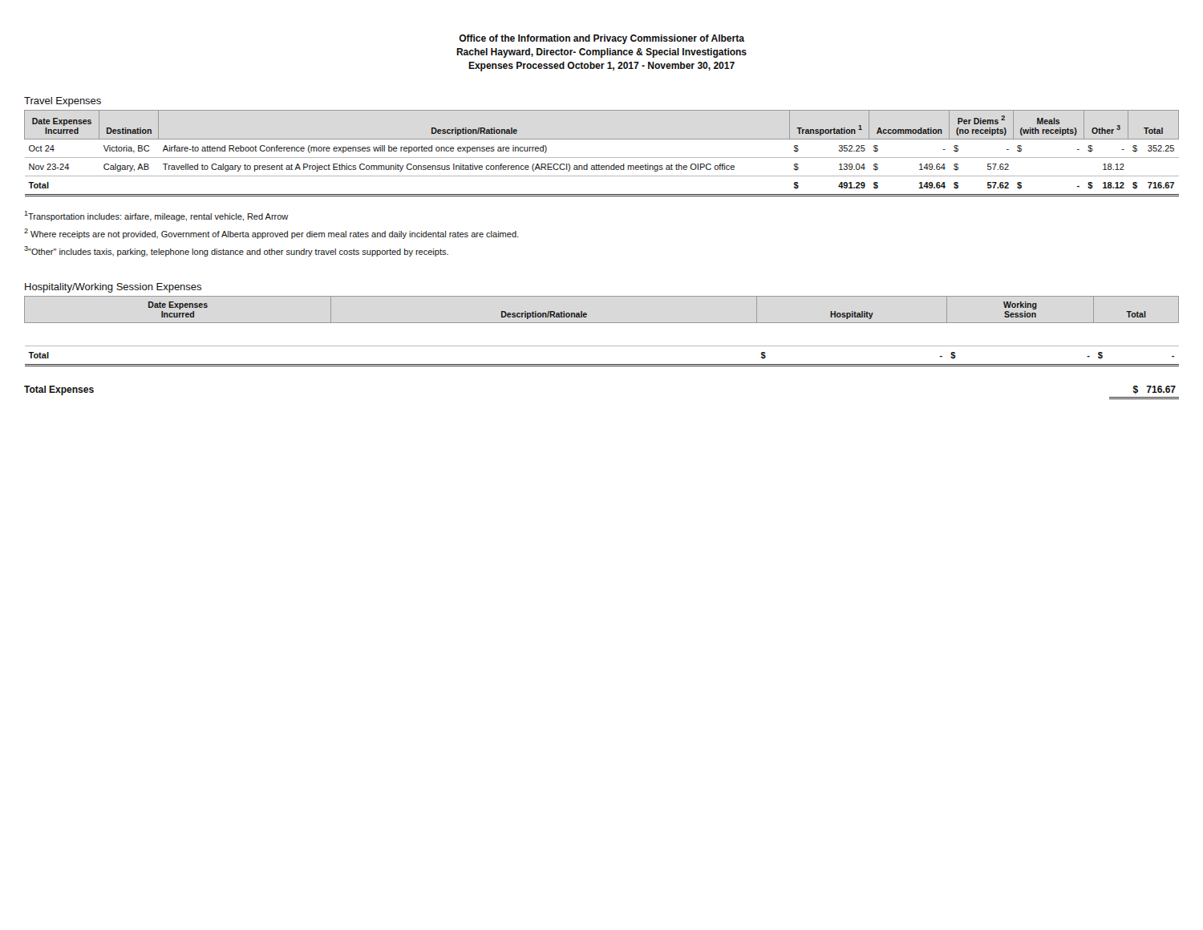Office of the Information and Privacy Commissioner of Alberta
Rachel Hayward, Director- Compliance & Special Investigations
Expenses Processed October 1, 2017 - November 30, 2017
Travel Expenses
| Date Expenses Incurred | Destination | Description/Rationale | Transportation 1 | Accommodation | Per Diems 2 (no receipts) | Meals (with receipts) | Other 3 | Total |
| --- | --- | --- | --- | --- | --- | --- | --- | --- |
| Oct 24 | Victoria, BC | Airfare-to attend Reboot Conference (more expenses will be reported once expenses are incurred) | $ | 352.25 | $ | - | $ | - | $ | - | $ | - | $ | 352.25 |
| Nov 23-24 | Calgary, AB | Travelled to Calgary to present at A Project Ethics Community Consensus Initative conference (ARECCI) and attended meetings at the OIPC office | $ | 139.04 | $ | 149.64 | $ | 57.62 | | | | 18.12 | | |
| Total | $ | 491.29 | $ | 149.64 | $ | 57.62 | $ | - | $ | 18.12 | $ | 716.67 |
1Transportation includes: airfare, mileage, rental vehicle, Red Arrow
2 Where receipts are not provided, Government of Alberta approved per diem meal rates and daily incidental rates are claimed.
3"Other" includes taxis, parking, telephone long distance and other sundry travel costs supported by receipts.
Hospitality/Working Session Expenses
| Date Expenses Incurred | Description/Rationale | Hospitality | Working Session | Total |
| --- | --- | --- | --- | --- |
| Total | $ | - | $ | - | $ | - |
Total Expenses $ 716.67